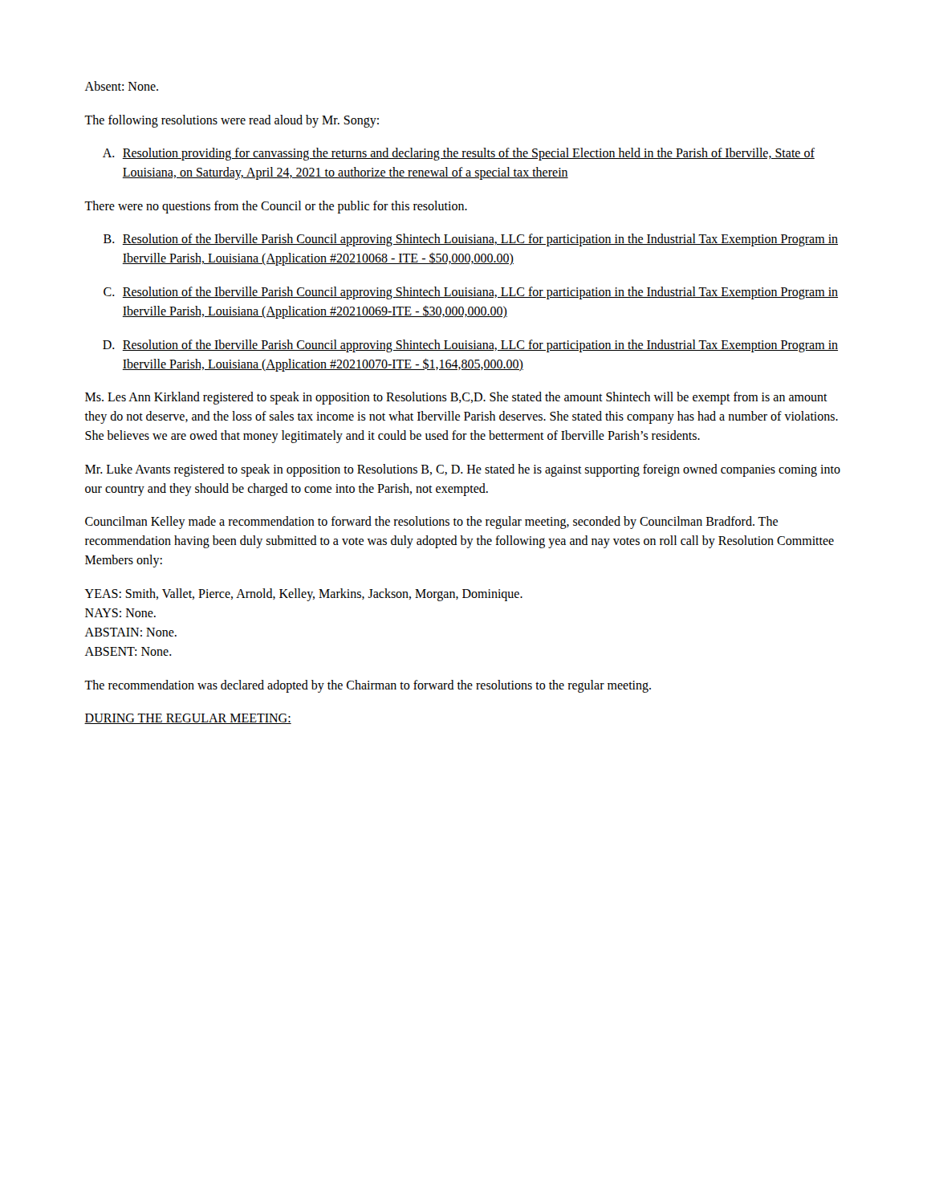Absent: None.
The following resolutions were read aloud by Mr. Songy:
Resolution providing for canvassing the returns and declaring the results of the Special Election held in the Parish of Iberville, State of Louisiana, on Saturday, April 24, 2021 to authorize the renewal of a special tax therein
There were no questions from the Council or the public for this resolution.
Resolution of the Iberville Parish Council approving Shintech Louisiana, LLC for participation in the Industrial Tax Exemption Program in Iberville Parish, Louisiana (Application #20210068 - ITE - $50,000,000.00)
Resolution of the Iberville Parish Council approving Shintech Louisiana, LLC for participation in the Industrial Tax Exemption Program in Iberville Parish, Louisiana (Application #20210069-ITE - $30,000,000.00)
Resolution of the Iberville Parish Council approving Shintech Louisiana, LLC for participation in the Industrial Tax Exemption Program in Iberville Parish, Louisiana (Application #20210070-ITE - $1,164,805,000.00)
Ms. Les Ann Kirkland registered to speak in opposition to Resolutions B,C,D. She stated the amount Shintech will be exempt from is an amount they do not deserve, and the loss of sales tax income is not what Iberville Parish deserves. She stated this company has had a number of violations. She believes we are owed that money legitimately and it could be used for the betterment of Iberville Parish’s residents.
Mr. Luke Avants registered to speak in opposition to Resolutions B, C, D. He stated he is against supporting foreign owned companies coming into our country and they should be charged to come into the Parish, not exempted.
Councilman Kelley made a recommendation to forward the resolutions to the regular meeting, seconded by Councilman Bradford. The recommendation having been duly submitted to a vote was duly adopted by the following yea and nay votes on roll call by Resolution Committee Members only:
YEAS: Smith, Vallet, Pierce, Arnold, Kelley, Markins, Jackson, Morgan, Dominique.
NAYS: None.
ABSTAIN: None.
ABSENT: None.
The recommendation was declared adopted by the Chairman to forward the resolutions to the regular meeting.
DURING THE REGULAR MEETING: